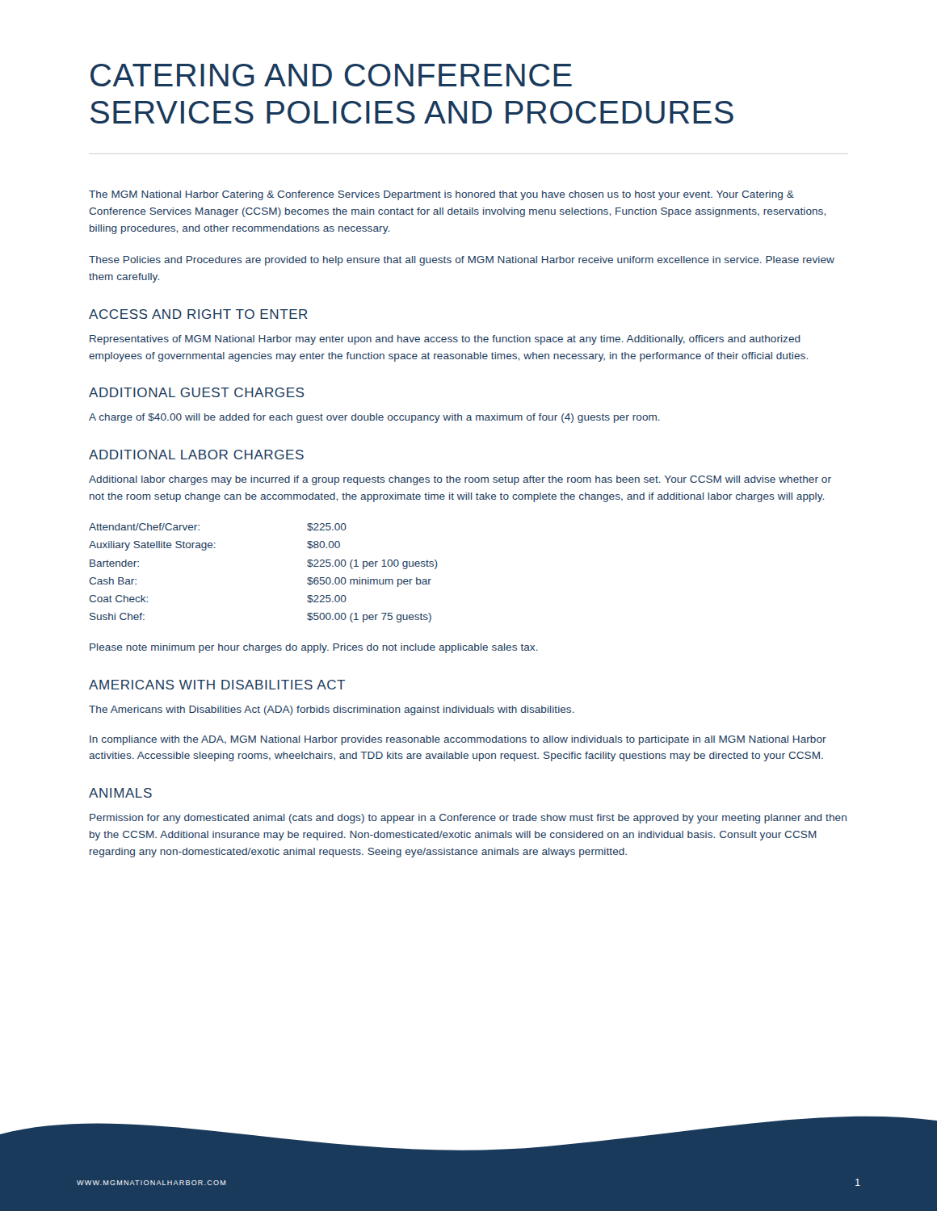Catering and Conference
Services Policies and Procedures
The MGM National Harbor Catering & Conference Services Department is honored that you have chosen us to host your event. Your Catering & Conference Services Manager (CCSM) becomes the main contact for all details involving menu selections, Function Space assignments, reservations, billing procedures, and other recommendations as necessary.
These Policies and Procedures are provided to help ensure that all guests of MGM National Harbor receive uniform excellence in service. Please review them carefully.
Access and Right to Enter
Representatives of MGM National Harbor may enter upon and have access to the function space at any time. Additionally, officers and authorized employees of governmental agencies may enter the function space at reasonable times, when necessary, in the performance of their official duties.
Additional Guest Charges
A charge of $40.00 will be added for each guest over double occupancy with a maximum of four (4) guests per room.
Additional Labor Charges
Additional labor charges may be incurred if a group requests changes to the room setup after the room has been set. Your CCSM will advise whether or not the room setup change can be accommodated, the approximate time it will take to complete the changes, and if additional labor charges will apply.
| Attendant/Chef/Carver: | $225.00 |
| Auxiliary Satellite Storage: | $80.00 |
| Bartender: | $225.00 (1 per 100 guests) |
| Cash Bar: | $650.00 minimum per bar |
| Coat Check: | $225.00 |
| Sushi Chef: | $500.00 (1 per 75 guests) |
Please note minimum per hour charges do apply. Prices do not include applicable sales tax.
Americans with Disabilities Act
The Americans with Disabilities Act (ADA) forbids discrimination against individuals with disabilities.
In compliance with the ADA, MGM National Harbor provides reasonable accommodations to allow individuals to participate in all MGM National Harbor activities. Accessible sleeping rooms, wheelchairs, and TDD kits are available upon request. Specific facility questions may be directed to your CCSM.
Animals
Permission for any domesticated animal (cats and dogs) to appear in a Conference or trade show must first be approved by your meeting planner and then by the CCSM. Additional insurance may be required. Non-domesticated/exotic animals will be considered on an individual basis. Consult your CCSM regarding any non-domesticated/exotic animal requests. Seeing eye/assistance animals are always permitted.
www.mgmnationalharbor.com 1